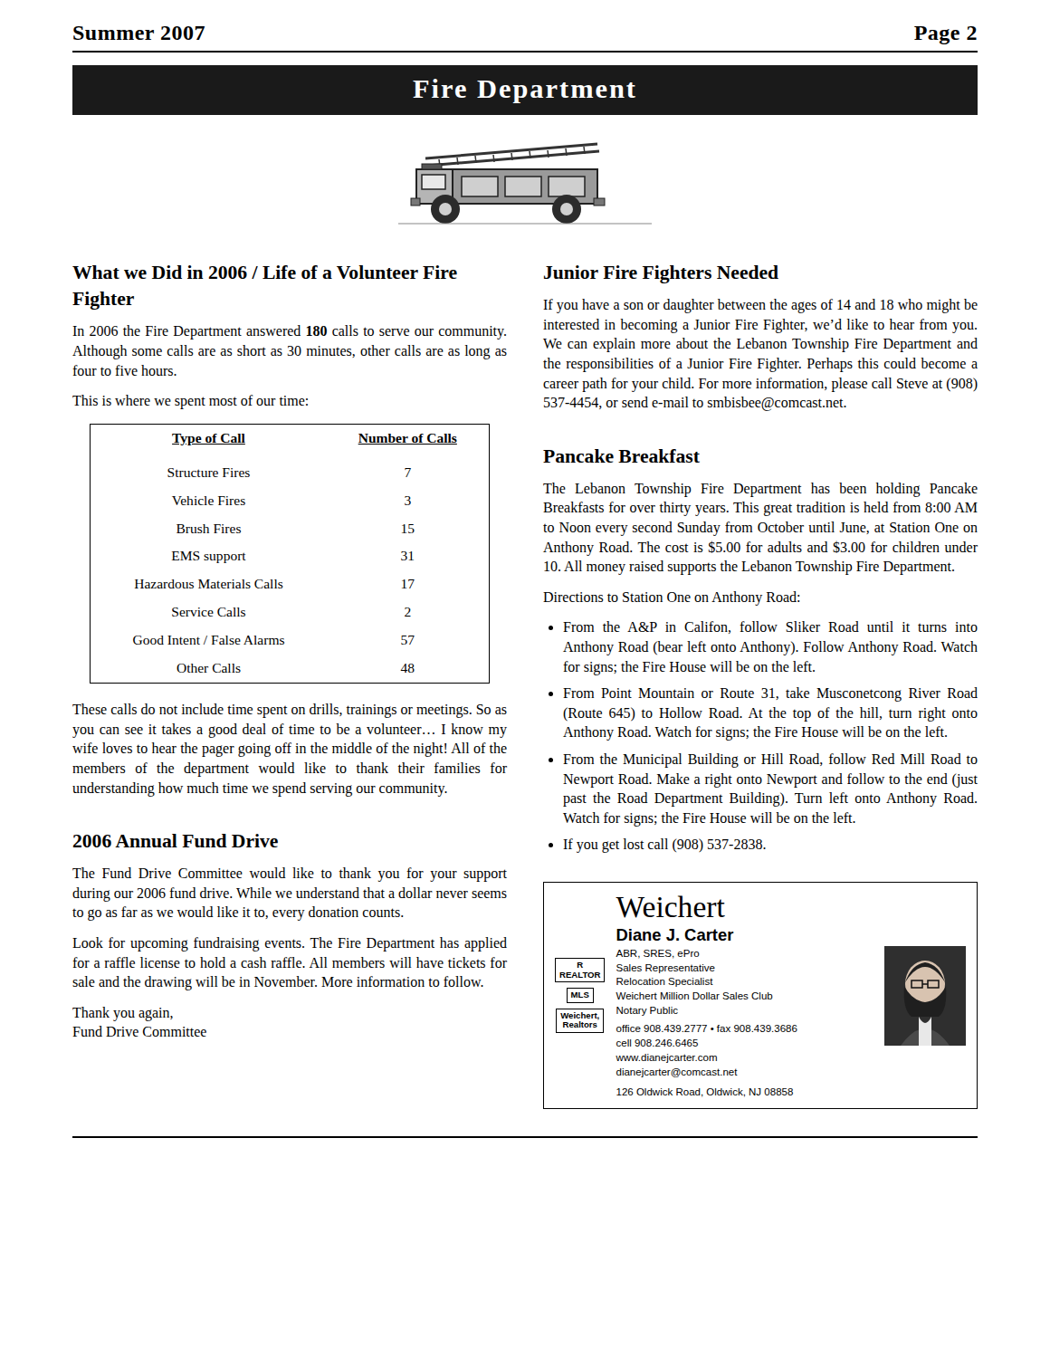Summer 2007 Page 2
Fire Department
What we Did in 2006 / Life of a Volunteer Fire Fighter
In 2006 the Fire Department answered 180 calls to serve our community. Although some calls are as short as 30 minutes, other calls are as long as four to five hours.
This is where we spent most of our time:
| Type of Call | Number of Calls |
| --- | --- |
| Structure Fires | 7 |
| Vehicle Fires | 3 |
| Brush Fires | 15 |
| EMS support | 31 |
| Hazardous Materials Calls | 17 |
| Service Calls | 2 |
| Good Intent / False Alarms | 57 |
| Other Calls | 48 |
These calls do not include time spent on drills, trainings or meetings. So as you can see it takes a good deal of time to be a volunteer… I know my wife loves to hear the pager going off in the middle of the night! All of the members of the department would like to thank their families for understanding how much time we spend serving our community.
2006 Annual Fund Drive
The Fund Drive Committee would like to thank you for your support during our 2006 fund drive. While we understand that a dollar never seems to go as far as we would like it to, every donation counts.
Look for upcoming fundraising events. The Fire Department has applied for a raffle license to hold a cash raffle. All members will have tickets for sale and the drawing will be in November. More information to follow.
Thank you again,
Fund Drive Committee
Junior Fire Fighters Needed
If you have a son or daughter between the ages of 14 and 18 who might be interested in becoming a Junior Fire Fighter, we’d like to hear from you. We can explain more about the Lebanon Township Fire Department and the responsibilities of a Junior Fire Fighter. Perhaps this could become a career path for your child. For more information, please call Steve at (908) 537-4454, or send e-mail to smbisbee@comcast.net.
Pancake Breakfast
The Lebanon Township Fire Department has been holding Pancake Breakfasts for over thirty years. This great tradition is held from 8:00 AM to Noon every second Sunday from October until June, at Station One on Anthony Road. The cost is $5.00 for adults and $3.00 for children under 10. All money raised supports the Lebanon Township Fire Department.
Directions to Station One on Anthony Road:
From the A&P in Califon, follow Sliker Road until it turns into Anthony Road (bear left onto Anthony). Follow Anthony Road. Watch for signs; the Fire House will be on the left.
From Point Mountain or Route 31, take Musconetcong River Road (Route 645) to Hollow Road. At the top of the hill, turn right onto Anthony Road. Watch for signs; the Fire House will be on the left.
From the Municipal Building or Hill Road, follow Red Mill Road to Newport Road. Make a right onto Newport and follow to the end (just past the Road Department Building). Turn left onto Anthony Road. Watch for signs; the Fire House will be on the left.
If you get lost call (908) 537-2838.
R
REALTOR
MLS
Weichert,
Realtors
Weichert
Diane J. Carter
ABR, SRES, ePro
Sales Representative
Relocation Specialist
Weichert Million Dollar Sales Club
Notary Public
office 908.439.2777 • fax 908.439.3686
cell 908.246.6465
www.dianejcarter.com
dianejcarter@comcast.net
126 Oldwick Road, Oldwick, NJ 08858